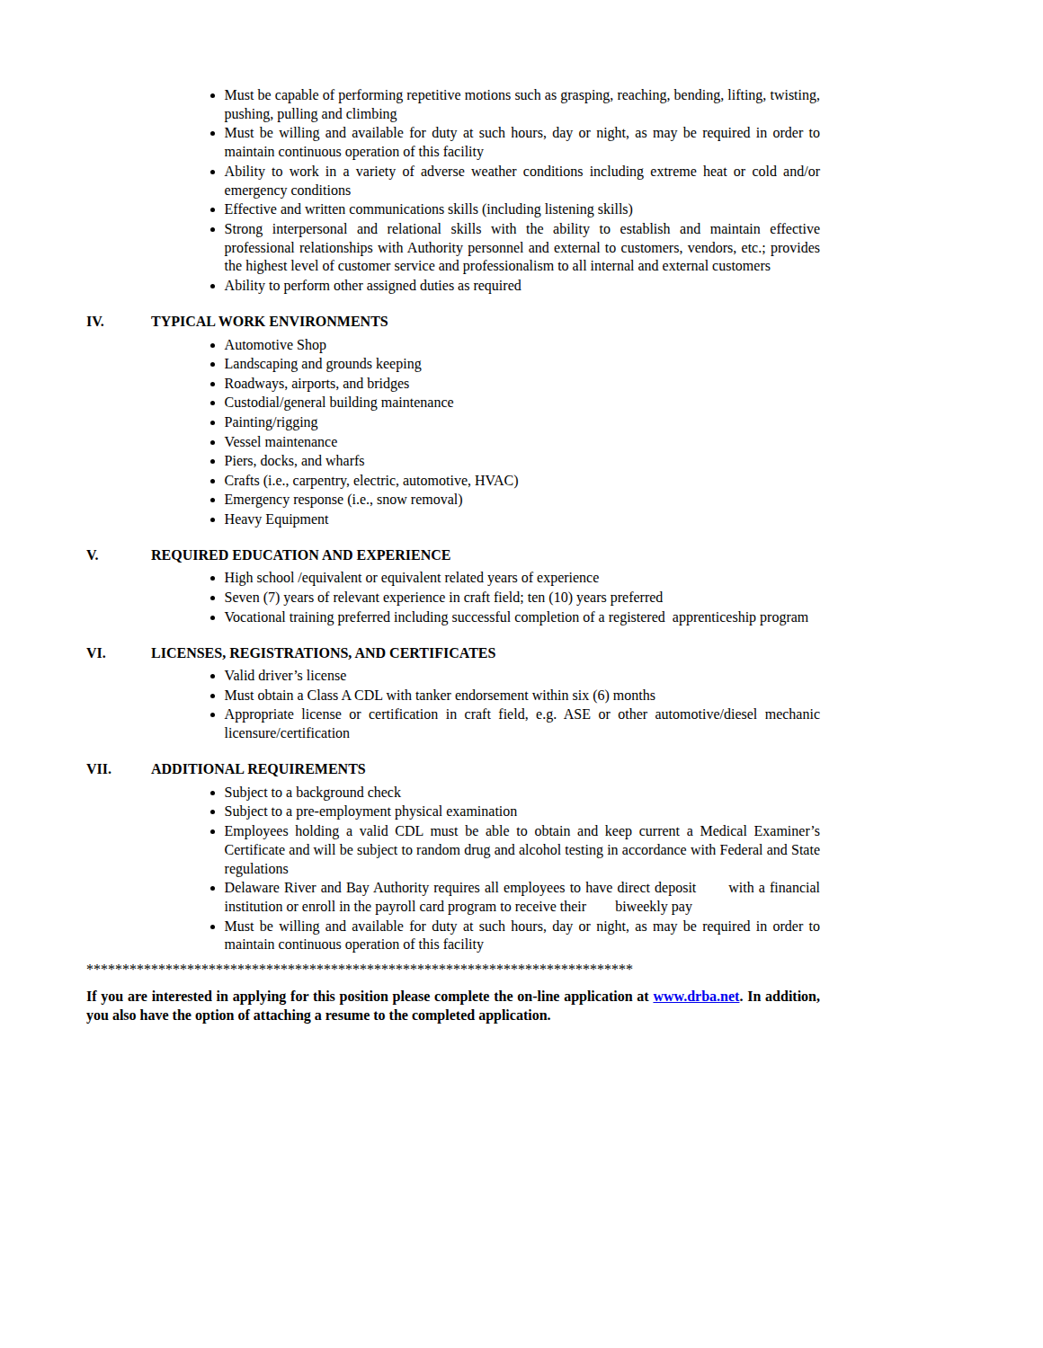Must be capable of performing repetitive motions such as grasping, reaching, bending, lifting, twisting, pushing, pulling and climbing
Must be willing and available for duty at such hours, day or night, as may be required in order to maintain continuous operation of this facility
Ability to work in a variety of adverse weather conditions including extreme heat or cold and/or emergency conditions
Effective and written communications skills (including listening skills)
Strong interpersonal and relational skills with the ability to establish and maintain effective professional relationships with Authority personnel and external to customers, vendors, etc.; provides the highest level of customer service and professionalism to all internal and external customers
Ability to perform other assigned duties as required
IV. TYPICAL WORK ENVIRONMENTS
Automotive Shop
Landscaping and grounds keeping
Roadways, airports, and bridges
Custodial/general building maintenance
Painting/rigging
Vessel maintenance
Piers, docks, and wharfs
Crafts (i.e., carpentry, electric, automotive, HVAC)
Emergency response (i.e., snow removal)
Heavy Equipment
V. REQUIRED EDUCATION AND EXPERIENCE
High school /equivalent or equivalent related years of experience
Seven (7) years of relevant experience in craft field; ten (10) years preferred
Vocational training preferred including successful completion of a registered apprenticeship program
VI. LICENSES, REGISTRATIONS, AND CERTIFICATES
Valid driver’s license
Must obtain a Class A CDL with tanker endorsement within six (6) months
Appropriate license or certification in craft field, e.g. ASE or other automotive/diesel mechanic licensure/certification
VII. ADDITIONAL REQUIREMENTS
Subject to a background check
Subject to a pre-employment physical examination
Employees holding a valid CDL must be able to obtain and keep current a Medical Examiner’s Certificate and will be subject to random drug and alcohol testing in accordance with Federal and State regulations
Delaware River and Bay Authority requires all employees to have direct deposit with a financial institution or enroll in the payroll card program to receive their biweekly pay
Must be willing and available for duty at such hours, day or night, as may be required in order to maintain continuous operation of this facility
****************************************************************************
If you are interested in applying for this position please complete the on-line application at www.drba.net. In addition, you also have the option of attaching a resume to the completed application.